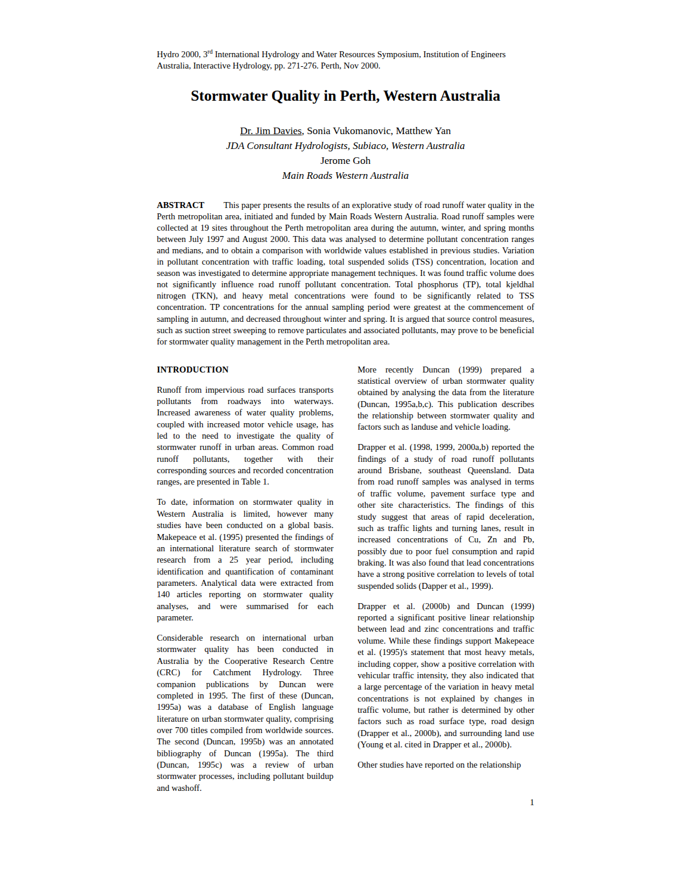Hydro 2000, 3rd International Hydrology and Water Resources Symposium, Institution of Engineers Australia, Interactive Hydrology, pp. 271-276. Perth, Nov 2000.
Stormwater Quality in Perth, Western Australia
Dr. Jim Davies, Sonia Vukomanovic, Matthew Yan
JDA Consultant Hydrologists, Subiaco, Western Australia
Jerome Goh
Main Roads Western Australia
ABSTRACT This paper presents the results of an explorative study of road runoff water quality in the Perth metropolitan area, initiated and funded by Main Roads Western Australia. Road runoff samples were collected at 19 sites throughout the Perth metropolitan area during the autumn, winter, and spring months between July 1997 and August 2000. This data was analysed to determine pollutant concentration ranges and medians, and to obtain a comparison with worldwide values established in previous studies. Variation in pollutant concentration with traffic loading, total suspended solids (TSS) concentration, location and season was investigated to determine appropriate management techniques. It was found traffic volume does not significantly influence road runoff pollutant concentration. Total phosphorus (TP), total kjeldhal nitrogen (TKN), and heavy metal concentrations were found to be significantly related to TSS concentration. TP concentrations for the annual sampling period were greatest at the commencement of sampling in autumn, and decreased throughout winter and spring. It is argued that source control measures, such as suction street sweeping to remove particulates and associated pollutants, may prove to be beneficial for stormwater quality management in the Perth metropolitan area.
Introduction
Runoff from impervious road surfaces transports pollutants from roadways into waterways. Increased awareness of water quality problems, coupled with increased motor vehicle usage, has led to the need to investigate the quality of stormwater runoff in urban areas. Common road runoff pollutants, together with their corresponding sources and recorded concentration ranges, are presented in Table 1.
To date, information on stormwater quality in Western Australia is limited, however many studies have been conducted on a global basis. Makepeace et al. (1995) presented the findings of an international literature search of stormwater research from a 25 year period, including identification and quantification of contaminant parameters. Analytical data were extracted from 140 articles reporting on stormwater quality analyses, and were summarised for each parameter.
Considerable research on international urban stormwater quality has been conducted in Australia by the Cooperative Research Centre (CRC) for Catchment Hydrology. Three companion publications by Duncan were completed in 1995. The first of these (Duncan, 1995a) was a database of English language literature on urban stormwater quality, comprising over 700 titles compiled from worldwide sources. The second (Duncan, 1995b) was an annotated bibliography of Duncan (1995a). The third (Duncan, 1995c) was a review of urban stormwater processes, including pollutant buildup and washoff.
More recently Duncan (1999) prepared a statistical overview of urban stormwater quality obtained by analysing the data from the literature (Duncan, 1995a,b,c). This publication describes the relationship between stormwater quality and factors such as landuse and vehicle loading.
Drapper et al. (1998, 1999, 2000a,b) reported the findings of a study of road runoff pollutants around Brisbane, southeast Queensland. Data from road runoff samples was analysed in terms of traffic volume, pavement surface type and other site characteristics. The findings of this study suggest that areas of rapid deceleration, such as traffic lights and turning lanes, result in increased concentrations of Cu, Zn and Pb, possibly due to poor fuel consumption and rapid braking. It was also found that lead concentrations have a strong positive correlation to levels of total suspended solids (Dapper et al., 1999).
Drapper et al. (2000b) and Duncan (1999) reported a significant positive linear relationship between lead and zinc concentrations and traffic volume. While these findings support Makepeace et al. (1995)'s statement that most heavy metals, including copper, show a positive correlation with vehicular traffic intensity, they also indicated that a large percentage of the variation in heavy metal concentrations is not explained by changes in traffic volume, but rather is determined by other factors such as road surface type, road design (Drapper et al., 2000b), and surrounding land use (Young et al. cited in Drapper et al., 2000b).
Other studies have reported on the relationship
1